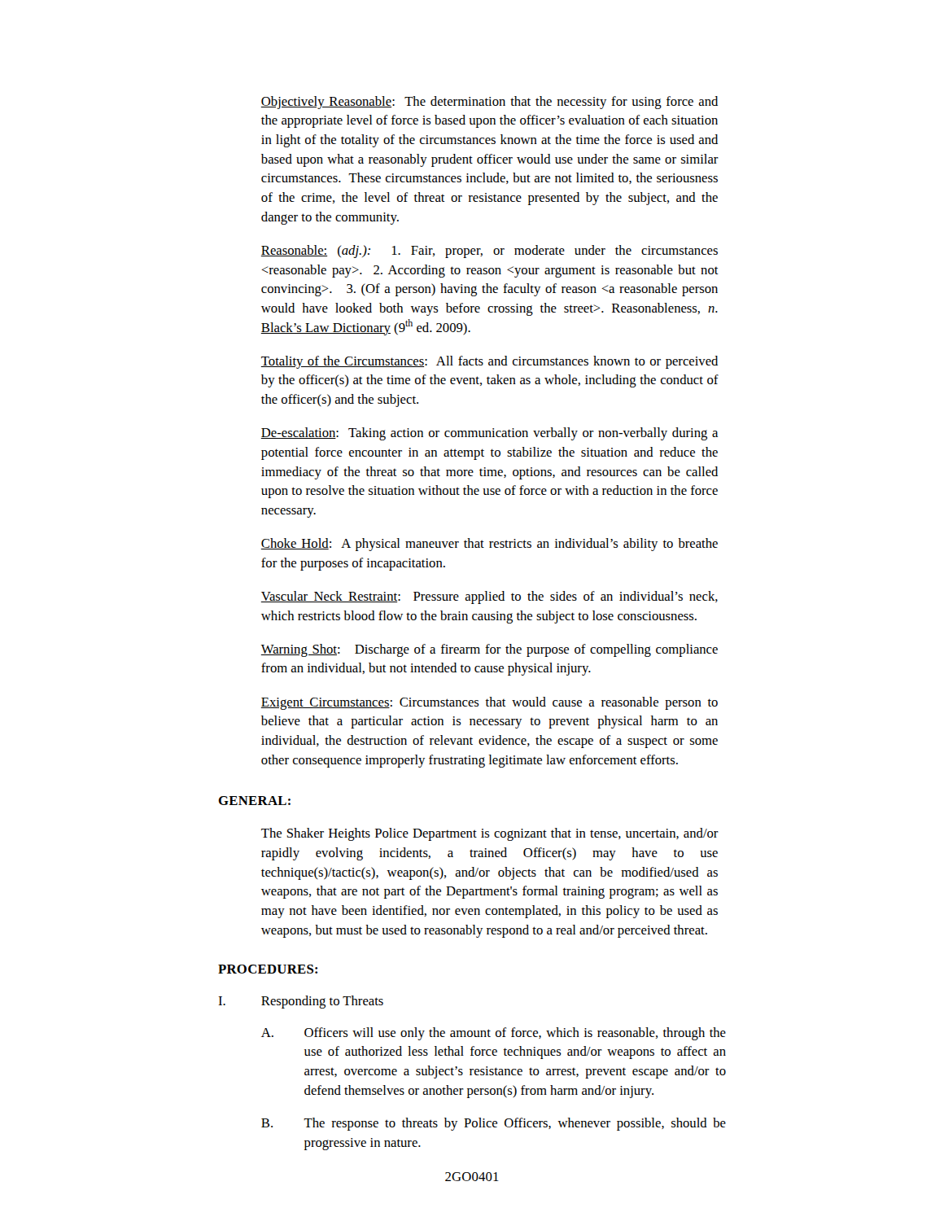Objectively Reasonable: The determination that the necessity for using force and the appropriate level of force is based upon the officer’s evaluation of each situation in light of the totality of the circumstances known at the time the force is used and based upon what a reasonably prudent officer would use under the same or similar circumstances. These circumstances include, but are not limited to, the seriousness of the crime, the level of threat or resistance presented by the subject, and the danger to the community.
Reasonable: (adj.): 1. Fair, proper, or moderate under the circumstances <reasonable pay>. 2. According to reason <your argument is reasonable but not convincing>. 3. (Of a person) having the faculty of reason <a reasonable person would have looked both ways before crossing the street>. Reasonableness, n. Black’s Law Dictionary (9th ed. 2009).
Totality of the Circumstances: All facts and circumstances known to or perceived by the officer(s) at the time of the event, taken as a whole, including the conduct of the officer(s) and the subject.
De-escalation: Taking action or communication verbally or non-verbally during a potential force encounter in an attempt to stabilize the situation and reduce the immediacy of the threat so that more time, options, and resources can be called upon to resolve the situation without the use of force or with a reduction in the force necessary.
Choke Hold: A physical maneuver that restricts an individual’s ability to breathe for the purposes of incapacitation.
Vascular Neck Restraint: Pressure applied to the sides of an individual’s neck, which restricts blood flow to the brain causing the subject to lose consciousness.
Warning Shot: Discharge of a firearm for the purpose of compelling compliance from an individual, but not intended to cause physical injury.
Exigent Circumstances: Circumstances that would cause a reasonable person to believe that a particular action is necessary to prevent physical harm to an individual, the destruction of relevant evidence, the escape of a suspect or some other consequence improperly frustrating legitimate law enforcement efforts.
GENERAL:
The Shaker Heights Police Department is cognizant that in tense, uncertain, and/or rapidly evolving incidents, a trained Officer(s) may have to use technique(s)/tactic(s), weapon(s), and/or objects that can be modified/used as weapons, that are not part of the Department's formal training program; as well as may not have been identified, nor even contemplated, in this policy to be used as weapons, but must be used to reasonably respond to a real and/or perceived threat.
PROCEDURES:
I. Responding to Threats
A. Officers will use only the amount of force, which is reasonable, through the use of authorized less lethal force techniques and/or weapons to affect an arrest, overcome a subject’s resistance to arrest, prevent escape and/or to defend themselves or another person(s) from harm and/or injury.
B. The response to threats by Police Officers, whenever possible, should be progressive in nature.
2GO0401